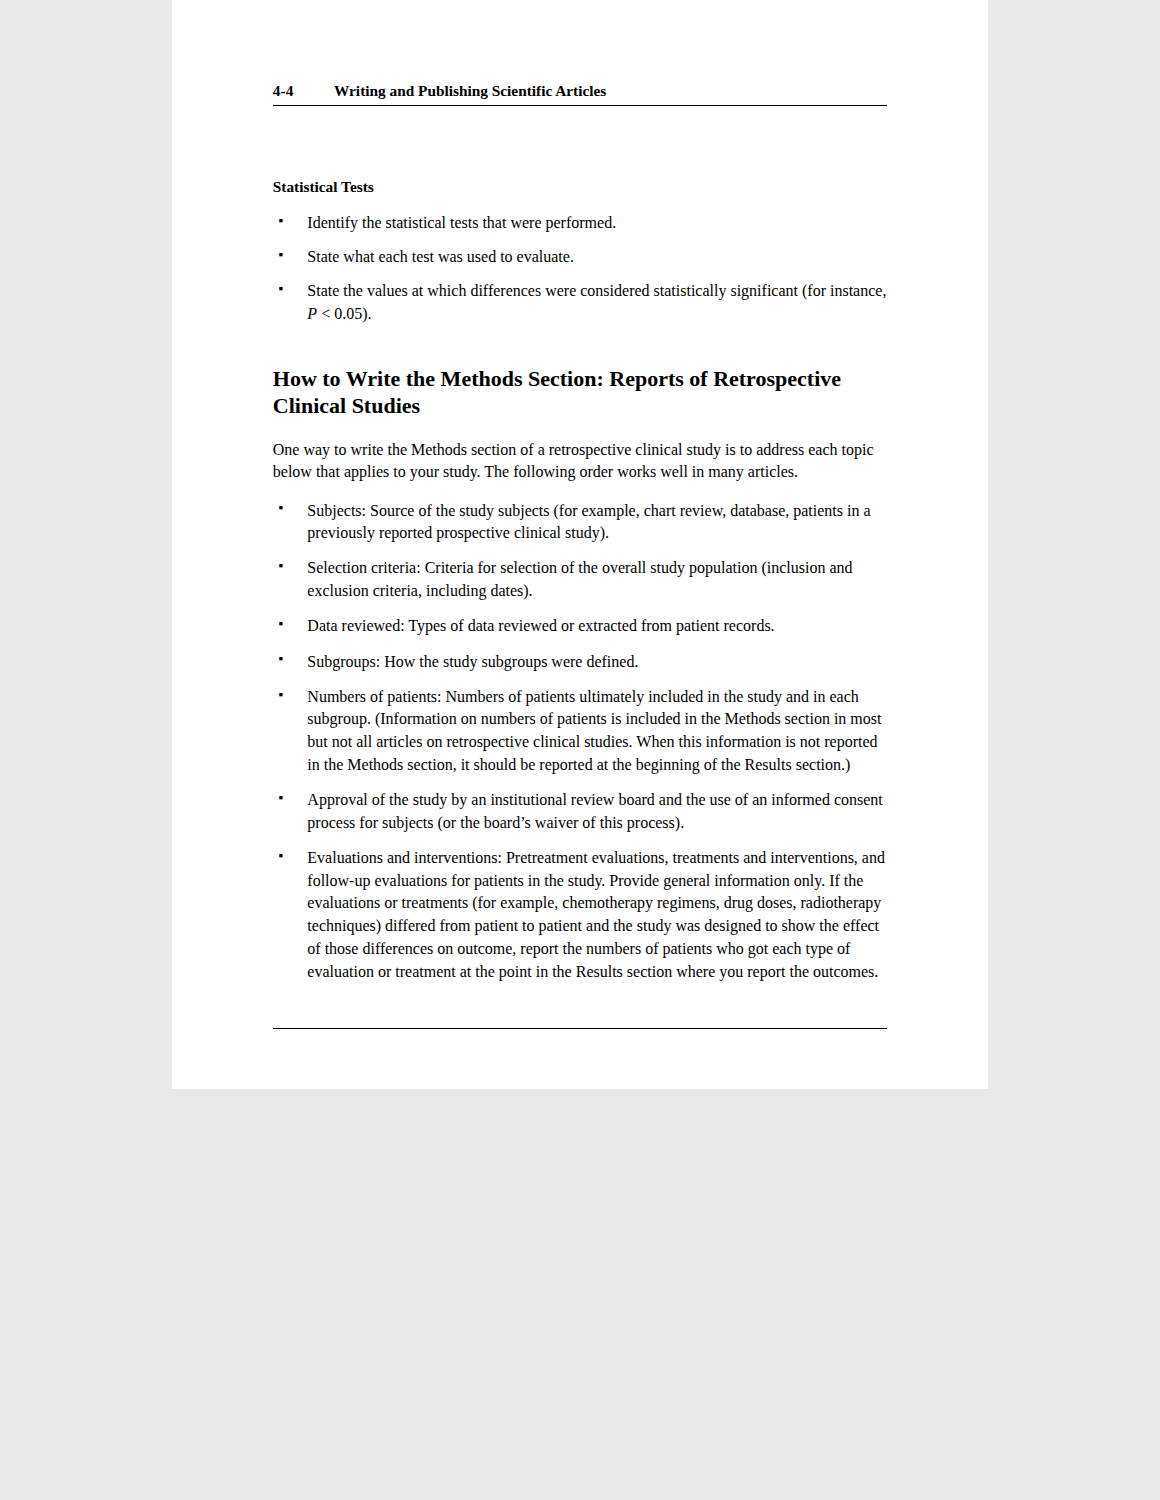4-4 Writing and Publishing Scientific Articles
Statistical Tests
Identify the statistical tests that were performed.
State what each test was used to evaluate.
State the values at which differences were considered statistically significant (for instance, P < 0.05).
How to Write the Methods Section: Reports of Retrospective Clinical Studies
One way to write the Methods section of a retrospective clinical study is to address each topic below that applies to your study. The following order works well in many articles.
Subjects: Source of the study subjects (for example, chart review, database, patients in a previously reported prospective clinical study).
Selection criteria: Criteria for selection of the overall study population (inclusion and exclusion criteria, including dates).
Data reviewed: Types of data reviewed or extracted from patient records.
Subgroups: How the study subgroups were defined.
Numbers of patients: Numbers of patients ultimately included in the study and in each subgroup. (Information on numbers of patients is included in the Methods section in most but not all articles on retrospective clinical studies. When this information is not reported in the Methods section, it should be reported at the beginning of the Results section.)
Approval of the study by an institutional review board and the use of an informed consent process for subjects (or the board’s waiver of this process).
Evaluations and interventions: Pretreatment evaluations, treatments and interventions, and follow-up evaluations for patients in the study. Provide general information only. If the evaluations or treatments (for example, chemotherapy regimens, drug doses, radiotherapy techniques) differed from patient to patient and the study was designed to show the effect of those differences on outcome, report the numbers of patients who got each type of evaluation or treatment at the point in the Results section where you report the outcomes.